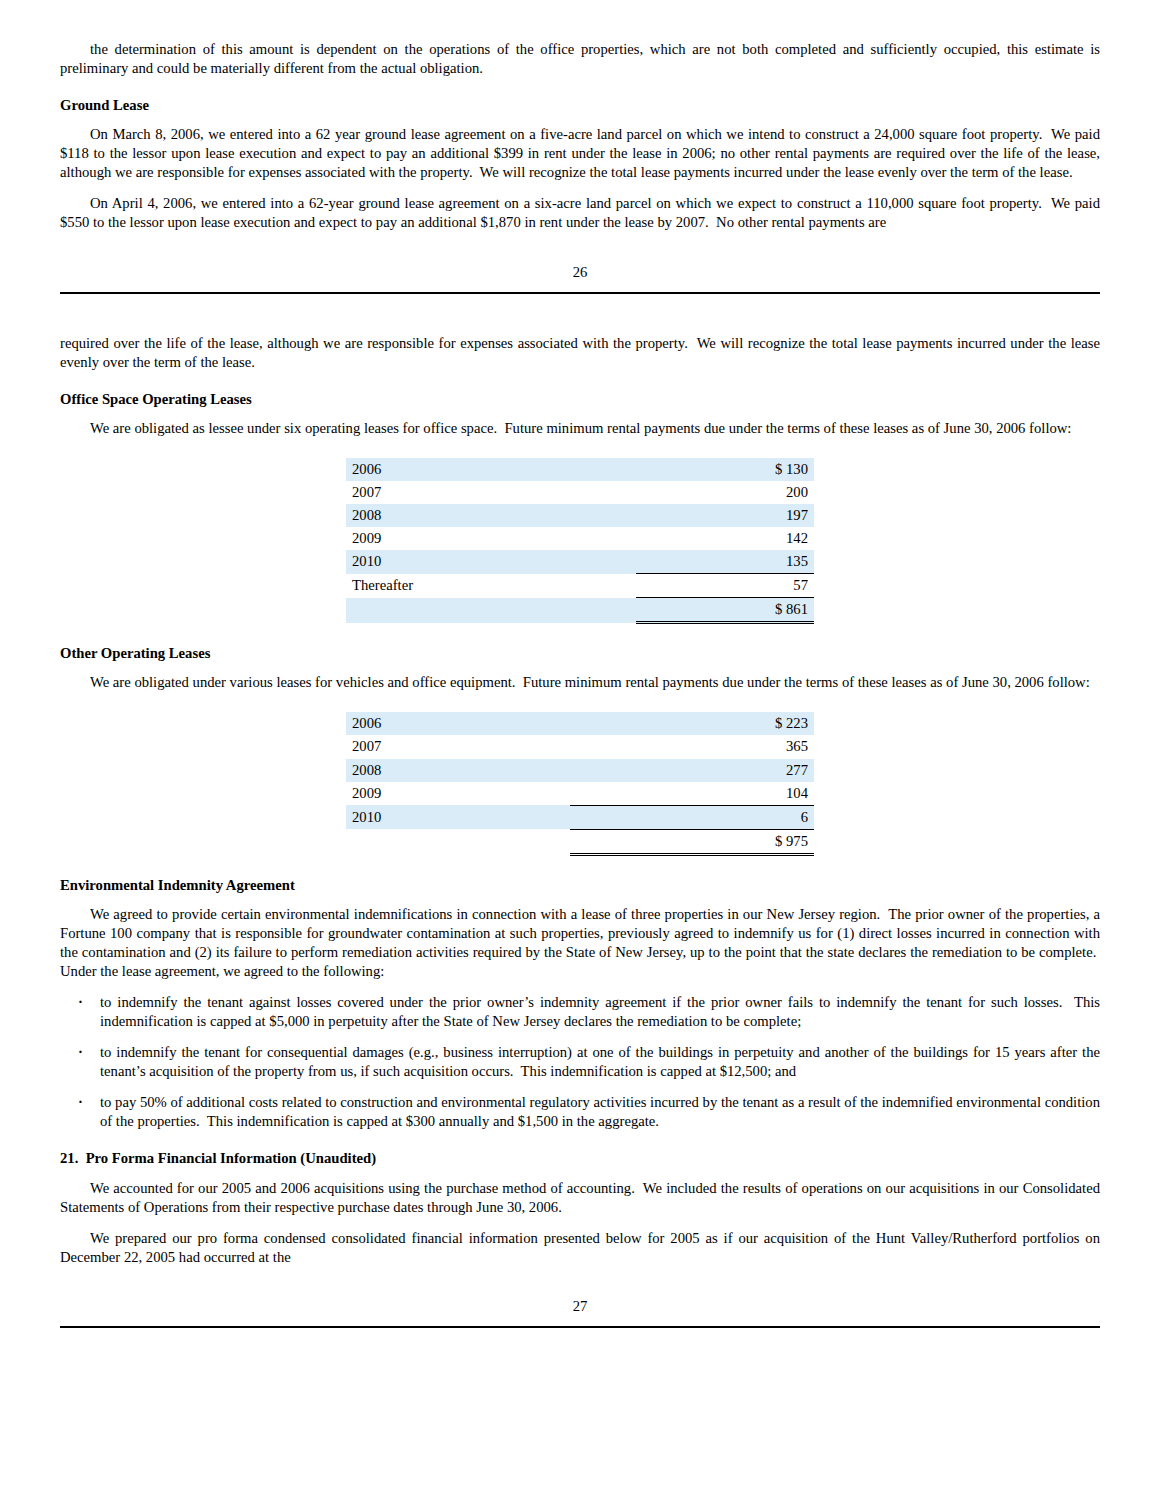the determination of this amount is dependent on the operations of the office properties, which are not both completed and sufficiently occupied, this estimate is preliminary and could be materially different from the actual obligation.
Ground Lease
On March 8, 2006, we entered into a 62 year ground lease agreement on a five-acre land parcel on which we intend to construct a 24,000 square foot property. We paid $118 to the lessor upon lease execution and expect to pay an additional $399 in rent under the lease in 2006; no other rental payments are required over the life of the lease, although we are responsible for expenses associated with the property. We will recognize the total lease payments incurred under the lease evenly over the term of the lease.
On April 4, 2006, we entered into a 62-year ground lease agreement on a six-acre land parcel on which we expect to construct a 110,000 square foot property. We paid $550 to the lessor upon lease execution and expect to pay an additional $1,870 in rent under the lease by 2007. No other rental payments are
26
required over the life of the lease, although we are responsible for expenses associated with the property. We will recognize the total lease payments incurred under the lease evenly over the term of the lease.
Office Space Operating Leases
We are obligated as lessee under six operating leases for office space. Future minimum rental payments due under the terms of these leases as of June 30, 2006 follow:
| 2006 | $ 130 |
| 2007 | 200 |
| 2008 | 197 |
| 2009 | 142 |
| 2010 | 135 |
| Thereafter | 57 |
| | $ 861 |
Other Operating Leases
We are obligated under various leases for vehicles and office equipment. Future minimum rental payments due under the terms of these leases as of June 30, 2006 follow:
| 2006 | $ 223 |
| 2007 | 365 |
| 2008 | 277 |
| 2009 | 104 |
| 2010 | 6 |
| | $ 975 |
Environmental Indemnity Agreement
We agreed to provide certain environmental indemnifications in connection with a lease of three properties in our New Jersey region. The prior owner of the properties, a Fortune 100 company that is responsible for groundwater contamination at such properties, previously agreed to indemnify us for (1) direct losses incurred in connection with the contamination and (2) its failure to perform remediation activities required by the State of New Jersey, up to the point that the state declares the remediation to be complete. Under the lease agreement, we agreed to the following:
to indemnify the tenant against losses covered under the prior owner’s indemnity agreement if the prior owner fails to indemnify the tenant for such losses. This indemnification is capped at $5,000 in perpetuity after the State of New Jersey declares the remediation to be complete;
to indemnify the tenant for consequential damages (e.g., business interruption) at one of the buildings in perpetuity and another of the buildings for 15 years after the tenant’s acquisition of the property from us, if such acquisition occurs. This indemnification is capped at $12,500; and
to pay 50% of additional costs related to construction and environmental regulatory activities incurred by the tenant as a result of the indemnified environmental condition of the properties. This indemnification is capped at $300 annually and $1,500 in the aggregate.
21. Pro Forma Financial Information (Unaudited)
We accounted for our 2005 and 2006 acquisitions using the purchase method of accounting. We included the results of operations on our acquisitions in our Consolidated Statements of Operations from their respective purchase dates through June 30, 2006.
We prepared our pro forma condensed consolidated financial information presented below for 2005 as if our acquisition of the Hunt Valley/Rutherford portfolios on December 22, 2005 had occurred at the
27